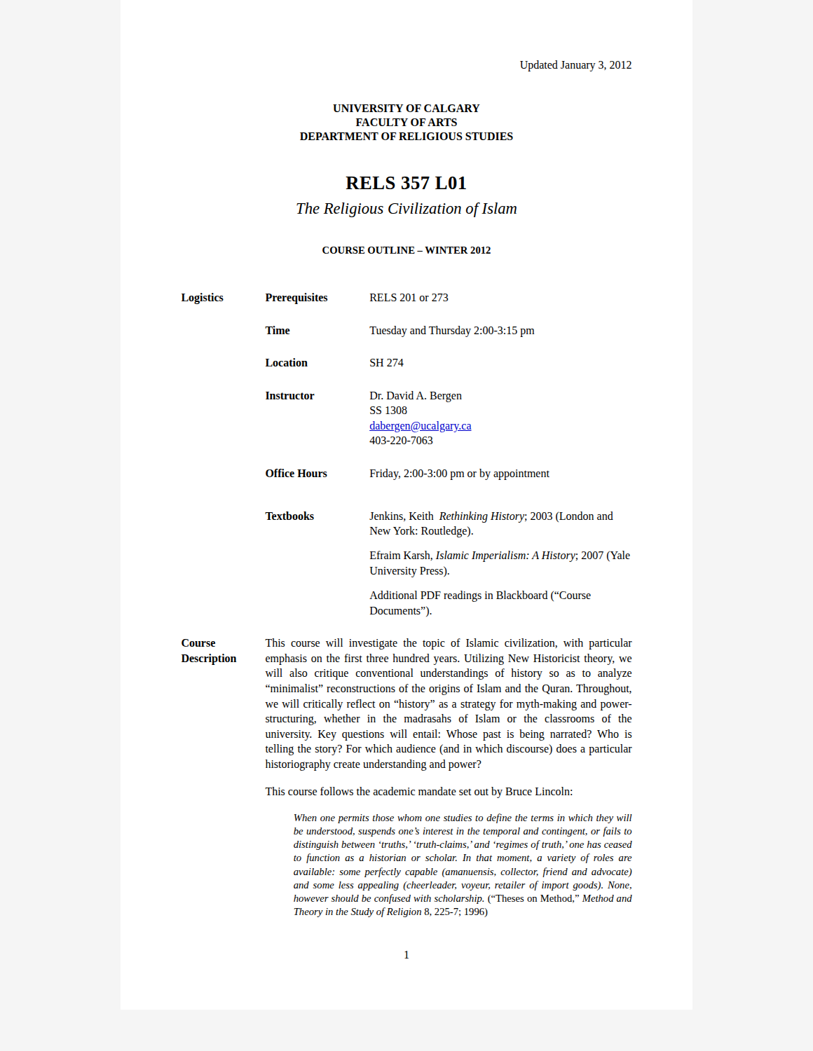Updated January 3, 2012
UNIVERSITY OF CALGARY
FACULTY OF ARTS
DEPARTMENT OF RELIGIOUS STUDIES
RELS 357 L01
The Religious Civilization of Islam
COURSE OUTLINE – WINTER 2012
| Logistics | Prerequisites | RELS 201 or 273 |
| | Time | Tuesday and Thursday 2:00-3:15 pm |
| | Location | SH 274 |
| | Instructor | Dr. David A. Bergen SS 1308 dabergen@ucalgary.ca 403-220-7063 |
| | Office Hours | Friday, 2:00-3:00 pm or by appointment |
| | Textbooks | Jenkins, Keith Rethinking History ; 2003 (London and New York: Routledge). Efraim Karsh, Islamic Imperialism: A History ; 2007 (Yale University Press). Additional PDF readings in Blackboard (“Course Documents”). |
| Course Description | This course will investigate the topic of Islamic civilization, with particular emphasis on the first three hundred years. Utilizing New Historicist theory, we will also critique conventional understandings of history so as to analyze “minimalist” reconstructions of the origins of Islam and the Quran. Throughout, we will critically reflect on “history” as a strategy for myth-making and power-structuring, whether in the madrasahs of Islam or the classrooms of the university. Key questions will entail: Whose past is being narrated? Who is telling the story? For which audience (and in which discourse) does a particular historiography create understanding and power? This course follows the academic mandate set out by Bruce Lincoln: When one permits those whom one studies to define the terms in which they will be understood, suspends one’s interest in the temporal and contingent, or fails to distinguish between ‘truths,’ ‘truth-claims,’ and ‘regimes of truth,’ one has ceased to function as a historian or scholar. In that moment, a variety of roles are available: some perfectly capable (amanuensis, collector, friend and advocate) and some less appealing (cheerleader, voyeur, retailer of import goods). None, however should be confused with scholarship. (“Theses on Method,” Method and Theory in the Study of Religion 8, 225-7; 1996) |
1